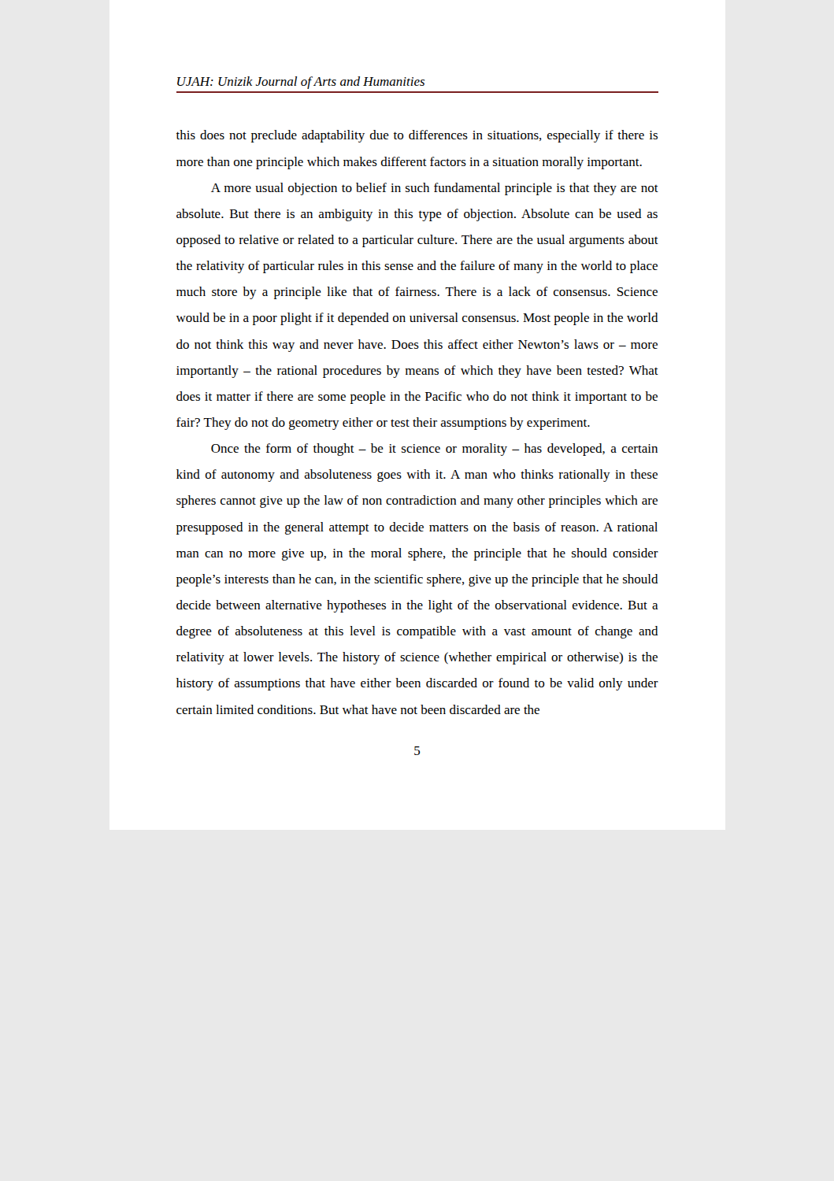UJAH: Unizik Journal of Arts and Humanities
this does not preclude adaptability due to differences in situations, especially if there is more than one principle which makes different factors in a situation morally important.
A more usual objection to belief in such fundamental principle is that they are not absolute. But there is an ambiguity in this type of objection. Absolute can be used as opposed to relative or related to a particular culture. There are the usual arguments about the relativity of particular rules in this sense and the failure of many in the world to place much store by a principle like that of fairness. There is a lack of consensus. Science would be in a poor plight if it depended on universal consensus. Most people in the world do not think this way and never have. Does this affect either Newton’s laws or – more importantly – the rational procedures by means of which they have been tested? What does it matter if there are some people in the Pacific who do not think it important to be fair? They do not do geometry either or test their assumptions by experiment.
Once the form of thought – be it science or morality – has developed, a certain kind of autonomy and absoluteness goes with it. A man who thinks rationally in these spheres cannot give up the law of non contradiction and many other principles which are presupposed in the general attempt to decide matters on the basis of reason. A rational man can no more give up, in the moral sphere, the principle that he should consider people’s interests than he can, in the scientific sphere, give up the principle that he should decide between alternative hypotheses in the light of the observational evidence. But a degree of absoluteness at this level is compatible with a vast amount of change and relativity at lower levels. The history of science (whether empirical or otherwise) is the history of assumptions that have either been discarded or found to be valid only under certain limited conditions. But what have not been discarded are the
5